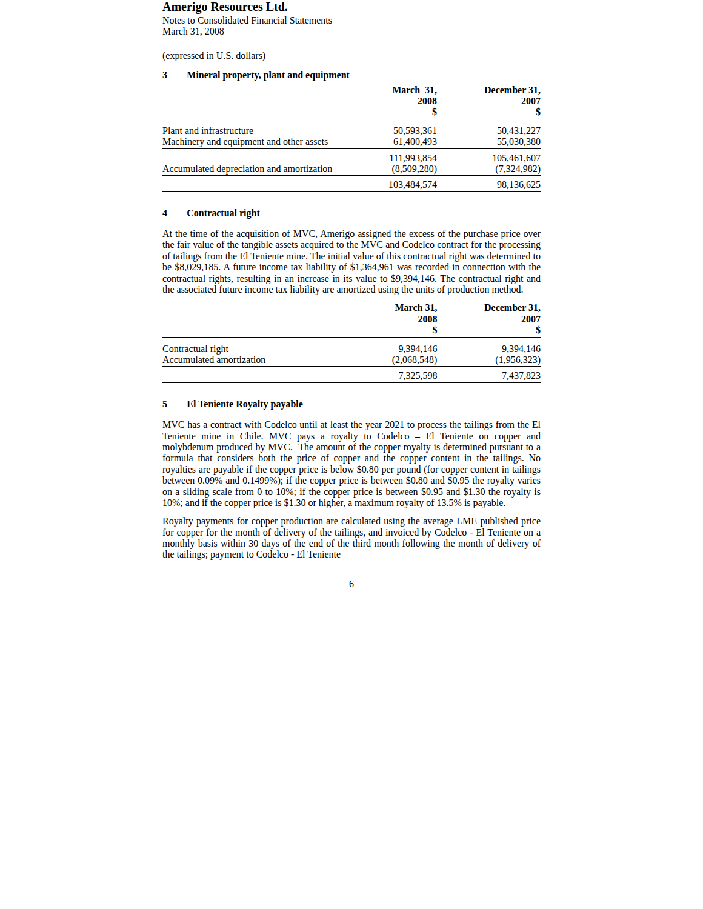Amerigo Resources Ltd.
Notes to Consolidated Financial Statements
March 31, 2008
(expressed in U.S. dollars)
3 Mineral property, plant and equipment
| | | March 31, 2008 $ | | December 31, 2007 $ |
| Plant and infrastructure | | 50,593,361 | | 50,431,227 |
| Machinery and equipment and other assets | | 61,400,493 | | 55,030,380 |
| | | 111,993,854 | | 105,461,607 |
| Accumulated depreciation and amortization | | (8,509,280) | | (7,324,982) |
| | | 103,484,574 | | 98,136,625 |
4 Contractual right
At the time of the acquisition of MVC, Amerigo assigned the excess of the purchase price over the fair value of the tangible assets acquired to the MVC and Codelco contract for the processing of tailings from the El Teniente mine. The initial value of this contractual right was determined to be $8,029,185. A future income tax liability of $1,364,961 was recorded in connection with the contractual rights, resulting in an increase in its value to $9,394,146. The contractual right and the associated future income tax liability are amortized using the units of production method.
| | | March 31, 2008 $ | | December 31, 2007 $ |
| Contractual right | | 9,394,146 | | 9,394,146 |
| Accumulated amortization | | (2,068,548) | | (1,956,323) |
| | | 7,325,598 | | 7,437,823 |
5 El Teniente Royalty payable
MVC has a contract with Codelco until at least the year 2021 to process the tailings from the El Teniente mine in Chile. MVC pays a royalty to Codelco – El Teniente on copper and molybdenum produced by MVC. The amount of the copper royalty is determined pursuant to a formula that considers both the price of copper and the copper content in the tailings. No royalties are payable if the copper price is below $0.80 per pound (for copper content in tailings between 0.09% and 0.1499%); if the copper price is between $0.80 and $0.95 the royalty varies on a sliding scale from 0 to 10%; if the copper price is between $0.95 and $1.30 the royalty is 10%; and if the copper price is $1.30 or higher, a maximum royalty of 13.5% is payable.
Royalty payments for copper production are calculated using the average LME published price for copper for the month of delivery of the tailings, and invoiced by Codelco - El Teniente on a monthly basis within 30 days of the end of the third month following the month of delivery of the tailings; payment to Codelco - El Teniente
6